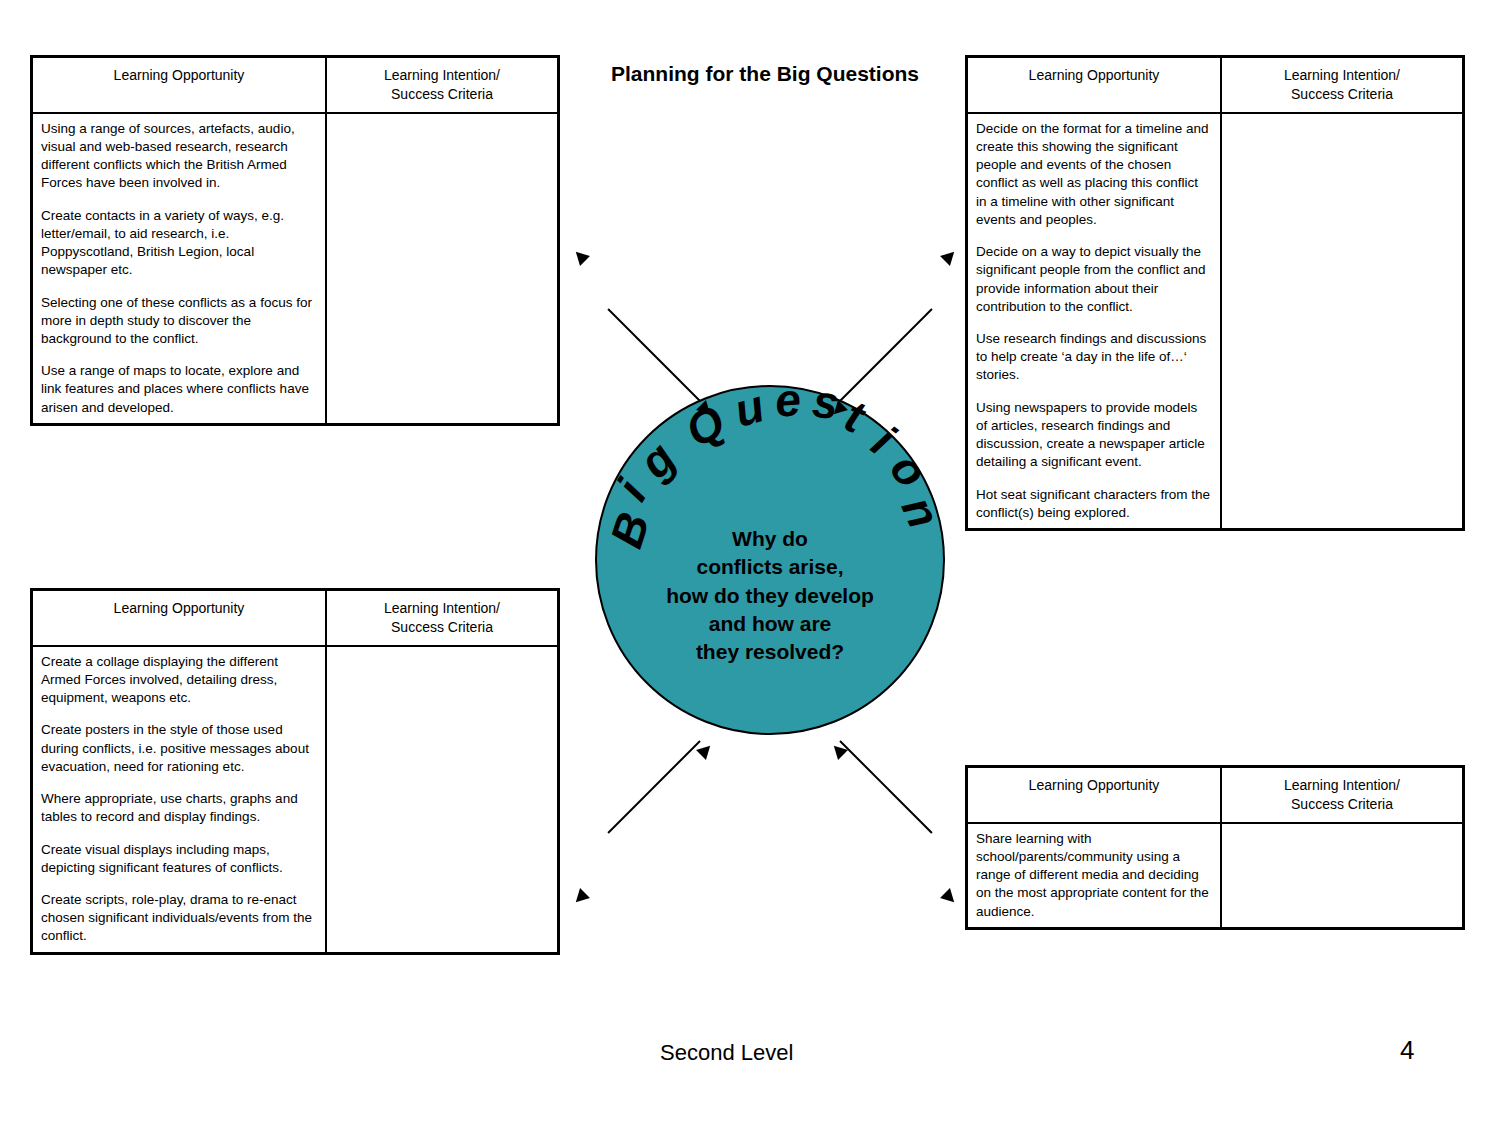Planning for the Big Questions
| Learning Opportunity | Learning Intention/ Success Criteria |
| --- | --- |
| Using a range of sources, artefacts, audio, visual and web-based research, research different conflicts which the British Armed Forces have been involved in. Create contacts in a variety of ways, e.g. letter/email, to aid research, i.e. Poppyscotland, British Legion, local newspaper etc. Selecting one of these conflicts as a focus for more in depth study to discover the background to the conflict. Use a range of maps to locate, explore and link features and places where conflicts have arisen and developed. | |
| Learning Opportunity | Learning Intention/ Success Criteria |
| --- | --- |
| Create a collage displaying the different Armed Forces involved, detailing dress, equipment, weapons etc. Create posters in the style of those used during conflicts, i.e. positive messages about evacuation, need for rationing etc. Where appropriate, use charts, graphs and tables to record and display findings. Create visual displays including maps, depicting significant features of conflicts. Create scripts, role-play, drama to re-enact chosen significant individuals/events from the conflict. | |
| Learning Opportunity | Learning Intention/ Success Criteria |
| --- | --- |
| Decide on the format for a timeline and create this showing the significant people and events of the chosen conflict as well as placing this conflict in a timeline with other significant events and peoples. Decide on a way to depict visually the significant people from the conflict and provide information about their contribution to the conflict. Use research findings and discussions to help create ‘a day in the life of…‘ stories. Using newspapers to provide models of articles, research findings and discussion, create a newspaper article detailing a significant event. Hot seat significant characters from the conflict(s) being explored. | |
| Learning Opportunity | Learning Intention/ Success Criteria |
| --- | --- |
| Share learning with school/parents/community using a range of different media and deciding on the most appropriate content for the audience. | |
B i g Q u e s t i o n
Why do
conflicts arise,
how do they develop
and how are
they resolved?
Second Level
4